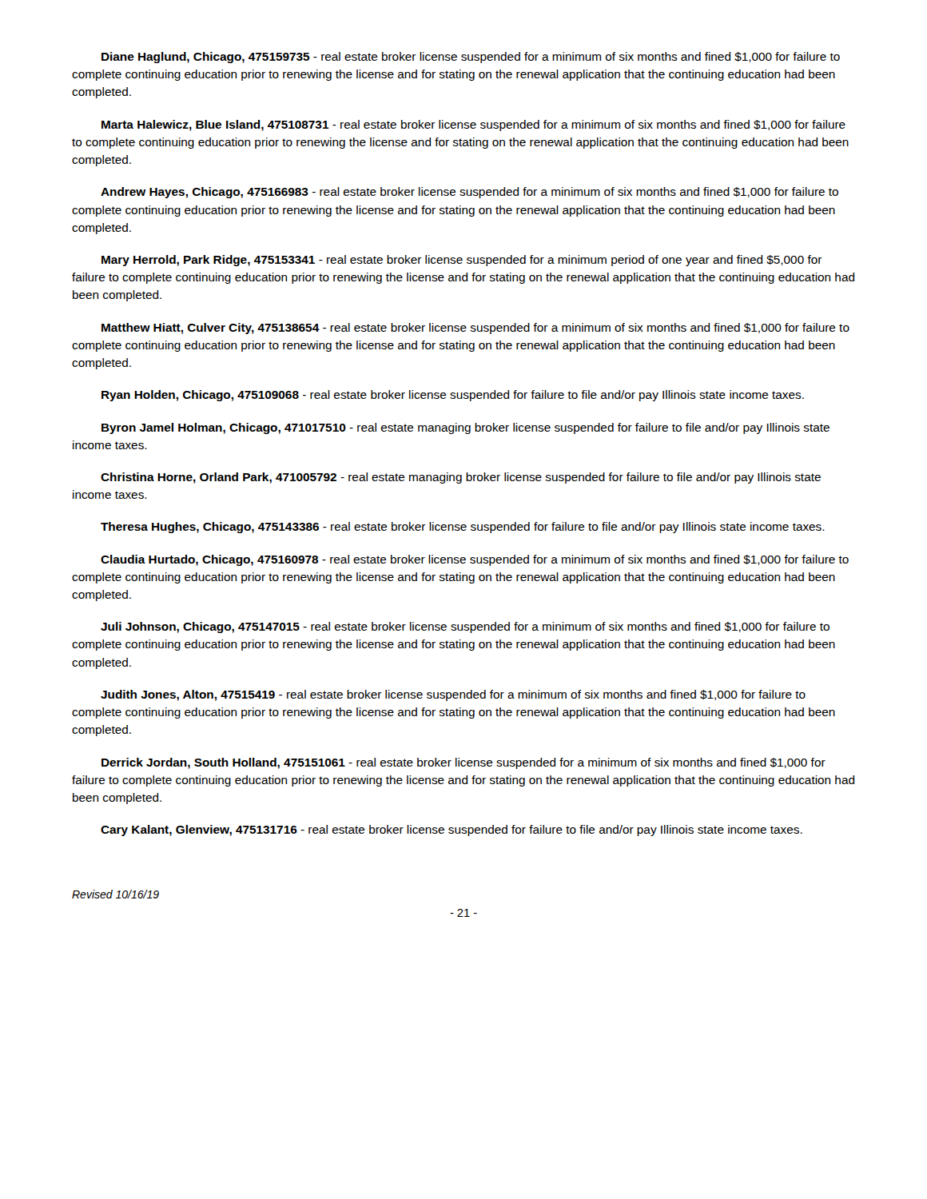Diane Haglund, Chicago, 475159735 - real estate broker license suspended for a minimum of six months and fined $1,000 for failure to complete continuing education prior to renewing the license and for stating on the renewal application that the continuing education had been completed.
Marta Halewicz, Blue Island, 475108731 - real estate broker license suspended for a minimum of six months and fined $1,000 for failure to complete continuing education prior to renewing the license and for stating on the renewal application that the continuing education had been completed.
Andrew Hayes, Chicago, 475166983 - real estate broker license suspended for a minimum of six months and fined $1,000 for failure to complete continuing education prior to renewing the license and for stating on the renewal application that the continuing education had been completed.
Mary Herrold, Park Ridge, 475153341 - real estate broker license suspended for a minimum period of one year and fined $5,000 for failure to complete continuing education prior to renewing the license and for stating on the renewal application that the continuing education had been completed.
Matthew Hiatt, Culver City, 475138654 - real estate broker license suspended for a minimum of six months and fined $1,000 for failure to complete continuing education prior to renewing the license and for stating on the renewal application that the continuing education had been completed.
Ryan Holden, Chicago, 475109068 - real estate broker license suspended for failure to file and/or pay Illinois state income taxes.
Byron Jamel Holman, Chicago, 471017510 - real estate managing broker license suspended for failure to file and/or pay Illinois state income taxes.
Christina Horne, Orland Park, 471005792 - real estate managing broker license suspended for failure to file and/or pay Illinois state income taxes.
Theresa Hughes, Chicago, 475143386 - real estate broker license suspended for failure to file and/or pay Illinois state income taxes.
Claudia Hurtado, Chicago, 475160978 - real estate broker license suspended for a minimum of six months and fined $1,000 for failure to complete continuing education prior to renewing the license and for stating on the renewal application that the continuing education had been completed.
Juli Johnson, Chicago, 475147015 - real estate broker license suspended for a minimum of six months and fined $1,000 for failure to complete continuing education prior to renewing the license and for stating on the renewal application that the continuing education had been completed.
Judith Jones, Alton, 47515419 - real estate broker license suspended for a minimum of six months and fined $1,000 for failure to complete continuing education prior to renewing the license and for stating on the renewal application that the continuing education had been completed.
Derrick Jordan, South Holland, 475151061 - real estate broker license suspended for a minimum of six months and fined $1,000 for failure to complete continuing education prior to renewing the license and for stating on the renewal application that the continuing education had been completed.
Cary Kalant, Glenview, 475131716 - real estate broker license suspended for failure to file and/or pay Illinois state income taxes.
Revised 10/16/19
- 21 -